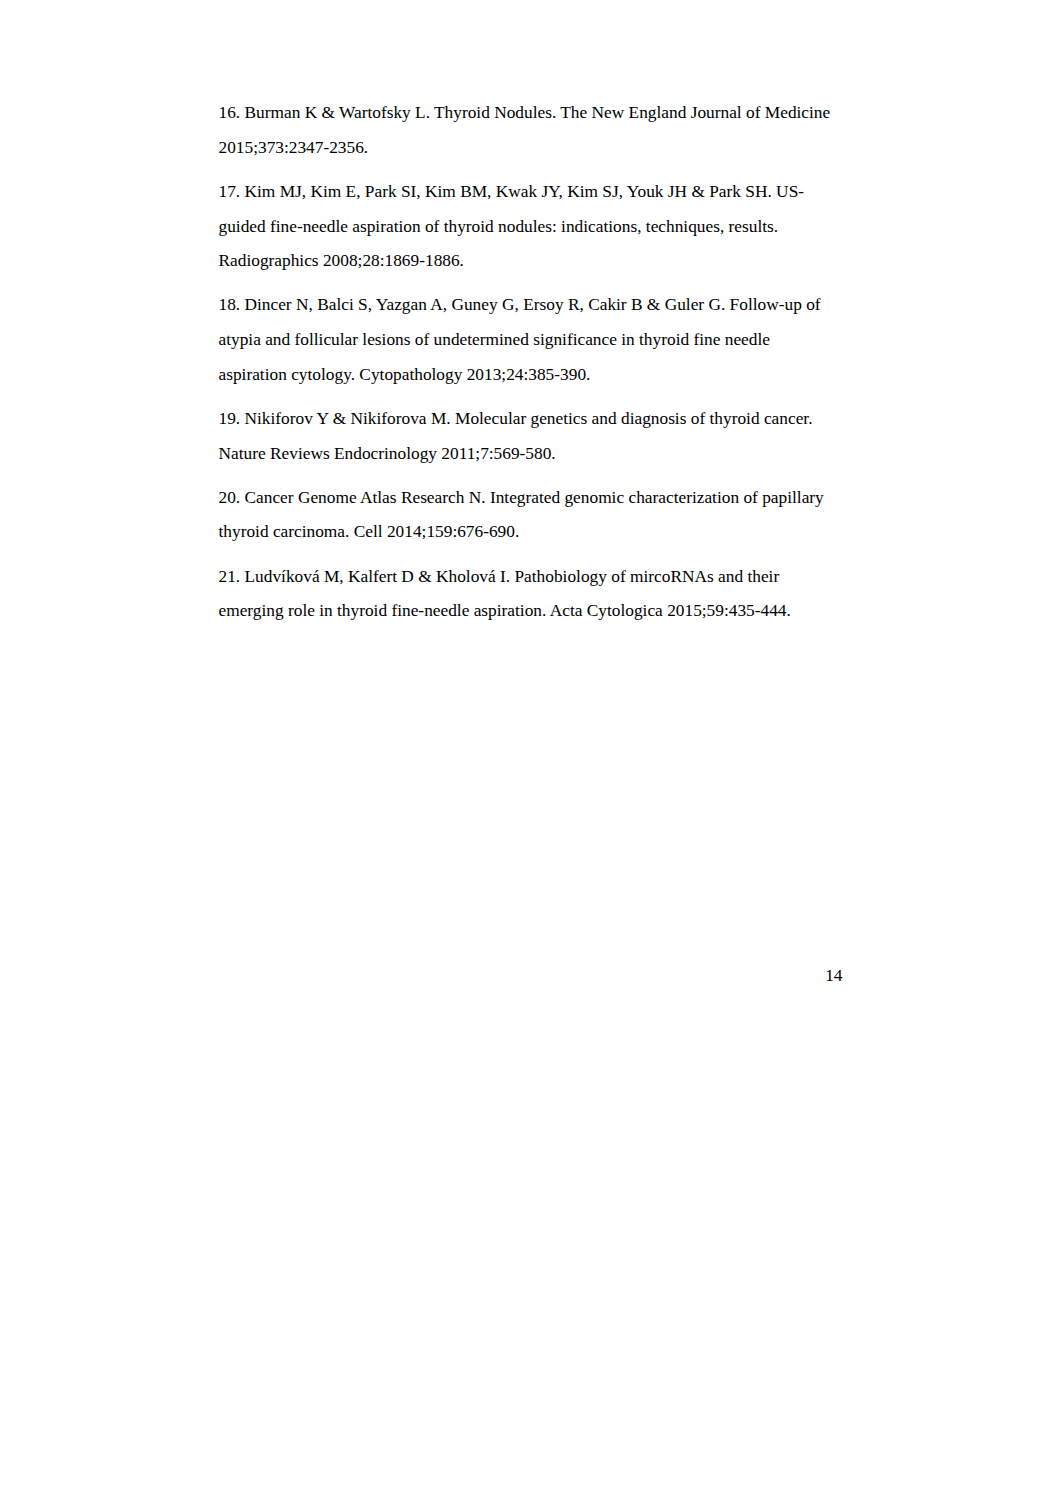16. Burman K & Wartofsky L. Thyroid Nodules. The New England Journal of Medicine 2015;373:2347-2356.
17. Kim MJ, Kim E, Park SI, Kim BM, Kwak JY, Kim SJ, Youk JH & Park SH. US-guided fine-needle aspiration of thyroid nodules: indications, techniques, results. Radiographics 2008;28:1869-1886.
18. Dincer N, Balci S, Yazgan A, Guney G, Ersoy R, Cakir B & Guler G. Follow-up of atypia and follicular lesions of undetermined significance in thyroid fine needle aspiration cytology. Cytopathology 2013;24:385-390.
19. Nikiforov Y & Nikiforova M. Molecular genetics and diagnosis of thyroid cancer. Nature Reviews Endocrinology 2011;7:569-580.
20. Cancer Genome Atlas Research N. Integrated genomic characterization of papillary thyroid carcinoma. Cell 2014;159:676-690.
21. Ludvíková M, Kalfert D & Kholová I. Pathobiology of mircoRNAs and their emerging role in thyroid fine-needle aspiration. Acta Cytologica 2015;59:435-444.
14